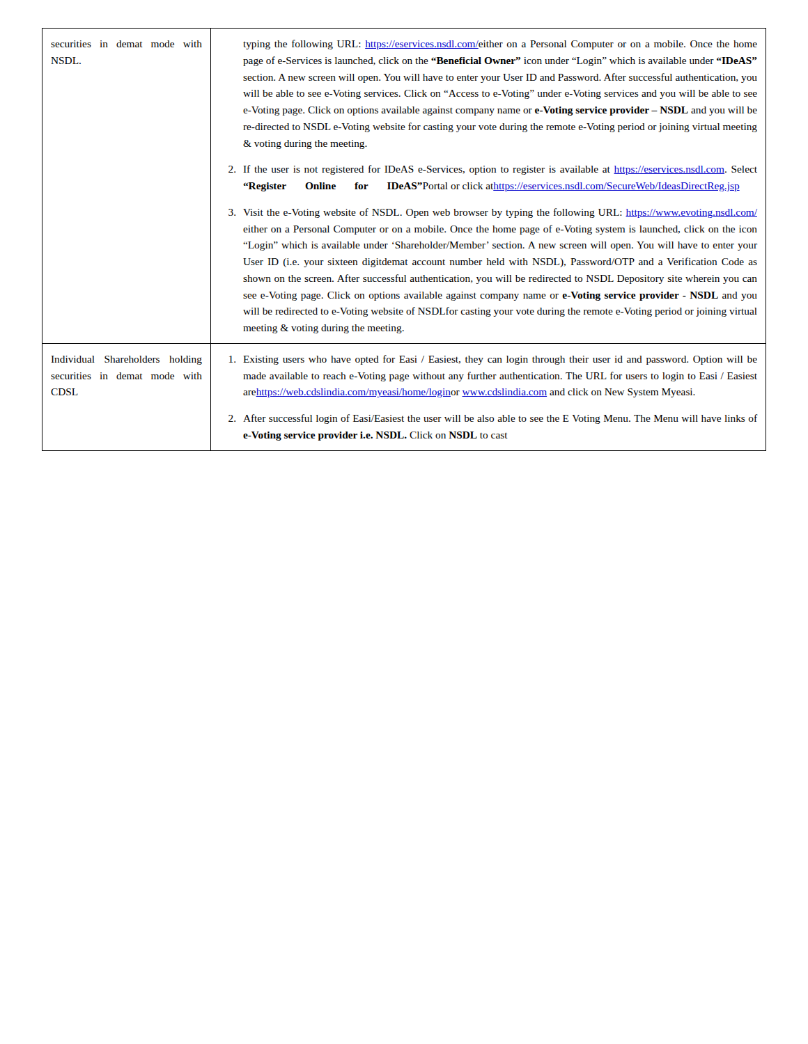| securities in demat mode with NSDL. | typing the following URL: https://eservices.nsdl.com/ either on a Personal Computer or on a mobile. Once the home page of e-Services is launched, click on the “Beneficial Owner” icon under “Login” which is available under “IDeAS” section. A new screen will open. You will have to enter your User ID and Password. After successful authentication, you will be able to see e-Voting services. Click on “Access to e-Voting” under e-Voting services and you will be able to see e-Voting page. Click on options available against company name or e-Voting service provider – NSDL and you will be re-directed to NSDL e-Voting website for casting your vote during the remote e-Voting period or joining virtual meeting & voting during the meeting. If the user is not registered for IDeAS e-Services, option to register is available at https://eservices.nsdl.com . Select “Register Online for IDeAS” Portal or click at https://eservices.nsdl.com/SecureWeb/IdeasDirectReg.jsp Visit the e-Voting website of NSDL. Open web browser by typing the following URL: https://www.evoting.nsdl.com/ either on a Personal Computer or on a mobile. Once the home page of e-Voting system is launched, click on the icon “Login” which is available under ‘Shareholder/Member’ section. A new screen will open. You will have to enter your User ID (i.e. your sixteen digitdemat account number held with NSDL), Password/OTP and a Verification Code as shown on the screen. After successful authentication, you will be redirected to NSDL Depository site wherein you can see e-Voting page. Click on options available against company name or e-Voting service provider - NSDL and you will be redirected to e-Voting website of NSDLfor casting your vote during the remote e-Voting period or joining virtual meeting & voting during the meeting. |
| Individual Shareholders holding securities in demat mode with CDSL | Existing users who have opted for Easi / Easiest, they can login through their user id and password. Option will be made available to reach e-Voting page without any further authentication. The URL for users to login to Easi / Easiest are https://web.cdslindia.com/myeasi/home/login or www.cdslindia.com and click on New System Myeasi. After successful login of Easi/Easiest the user will be also able to see the E Voting Menu. The Menu will have links of e-Voting service provider i.e. NSDL. Click on NSDL to cast |